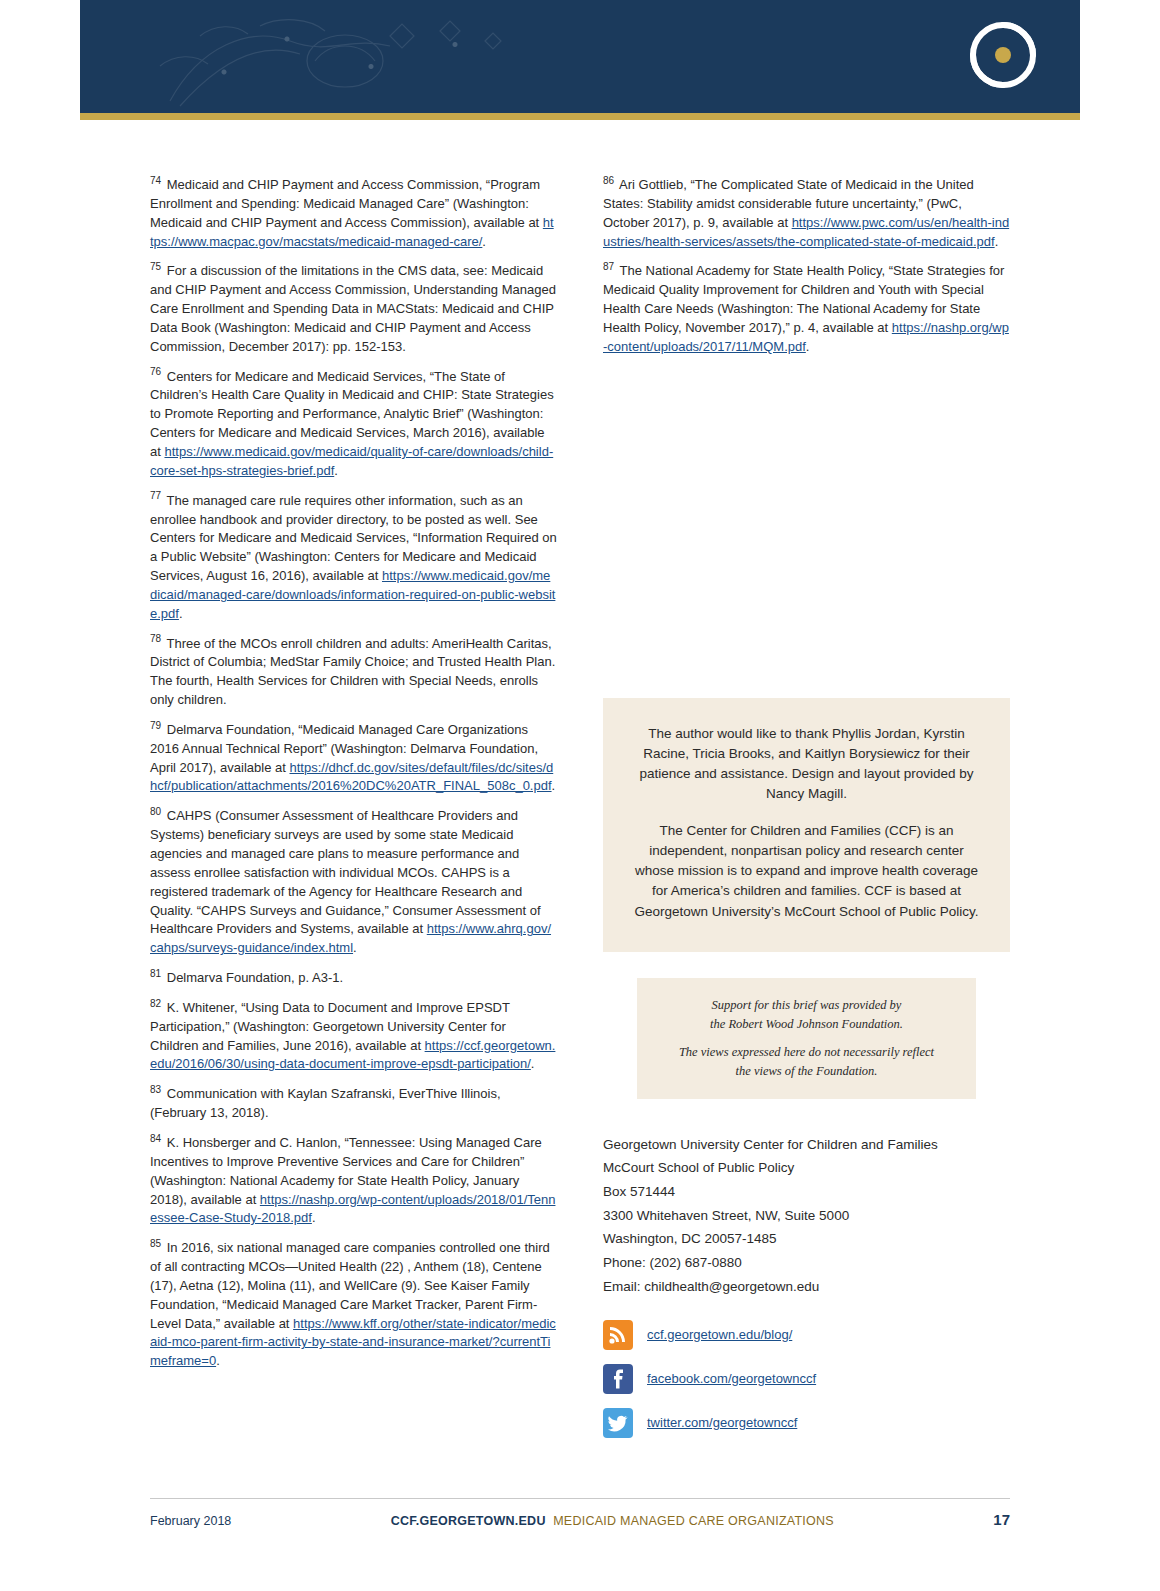74 Medicaid and CHIP Payment and Access Commission, “Program Enrollment and Spending: Medicaid Managed Care” (Washington: Medicaid and CHIP Payment and Access Commission), available at https://www.macpac.gov/macstats/medicaid-managed-care/.
75 For a discussion of the limitations in the CMS data, see: Medicaid and CHIP Payment and Access Commission, Understanding Managed Care Enrollment and Spending Data in MACStats: Medicaid and CHIP Data Book (Washington: Medicaid and CHIP Payment and Access Commission, December 2017): pp. 152-153.
76 Centers for Medicare and Medicaid Services, “The State of Children’s Health Care Quality in Medicaid and CHIP: State Strategies to Promote Reporting and Performance, Analytic Brief” (Washington: Centers for Medicare and Medicaid Services, March 2016), available at https://www.medicaid.gov/medicaid/quality-of-care/downloads/child-core-set-hps-strategies-brief.pdf.
77 The managed care rule requires other information, such as an enrollee handbook and provider directory, to be posted as well. See Centers for Medicare and Medicaid Services, “Information Required on a Public Website” (Washington: Centers for Medicare and Medicaid Services, August 16, 2016), available at https://www.medicaid.gov/medicaid/managed-care/downloads/information-required-on-public-website.pdf.
78 Three of the MCOs enroll children and adults: AmeriHealth Caritas, District of Columbia; MedStar Family Choice; and Trusted Health Plan. The fourth, Health Services for Children with Special Needs, enrolls only children.
79 Delmarva Foundation, “Medicaid Managed Care Organizations 2016 Annual Technical Report” (Washington: Delmarva Foundation, April 2017), available at https://dhcf.dc.gov/sites/default/files/dc/sites/dhcf/publication/attachments/2016%20DC%20ATR_FINAL_508c_0.pdf.
80 CAHPS (Consumer Assessment of Healthcare Providers and Systems) beneficiary surveys are used by some state Medicaid agencies and managed care plans to measure performance and assess enrollee satisfaction with individual MCOs. CAHPS is a registered trademark of the Agency for Healthcare Research and Quality. “CAHPS Surveys and Guidance,” Consumer Assessment of Healthcare Providers and Systems, available at https://www.ahrq.gov/cahps/surveys-guidance/index.html.
81 Delmarva Foundation, p. A3-1.
82 K. Whitener, “Using Data to Document and Improve EPSDT Participation,” (Washington: Georgetown University Center for Children and Families, June 2016), available at https://ccf.georgetown.edu/2016/06/30/using-data-document-improve-epsdt-participation/.
83 Communication with Kaylan Szafranski, EverThive Illinois, (February 13, 2018).
84 K. Honsberger and C. Hanlon, “Tennessee: Using Managed Care Incentives to Improve Preventive Services and Care for Children” (Washington: National Academy for State Health Policy, January 2018), available at https://nashp.org/wp-content/uploads/2018/01/Tennessee-Case-Study-2018.pdf.
85 In 2016, six national managed care companies controlled one third of all contracting MCOs—United Health (22) , Anthem (18), Centene (17), Aetna (12), Molina (11), and WellCare (9). See Kaiser Family Foundation, “Medicaid Managed Care Market Tracker, Parent Firm-Level Data,” available at https://www.kff.org/other/state-indicator/medicaid-mco-parent-firm-activity-by-state-and-insurance-market/?currentTimeframe=0.
86 Ari Gottlieb, “The Complicated State of Medicaid in the United States: Stability amidst considerable future uncertainty,” (PwC, October 2017), p. 9, available at https://www.pwc.com/us/en/health-industries/health-services/assets/the-complicated-state-of-medicaid.pdf.
87 The National Academy for State Health Policy, “State Strategies for Medicaid Quality Improvement for Children and Youth with Special Health Care Needs (Washington: The National Academy for State Health Policy, November 2017),” p. 4, available at https://nashp.org/wp-content/uploads/2017/11/MQM.pdf.
The author would like to thank Phyllis Jordan, Kyrstin Racine, Tricia Brooks, and Kaitlyn Borysiewicz for their patience and assistance. Design and layout provided by Nancy Magill.
The Center for Children and Families (CCF) is an independent, nonpartisan policy and research center whose mission is to expand and improve health coverage for America’s children and families. CCF is based at Georgetown University’s McCourt School of Public Policy.
Support for this brief was provided by
the Robert Wood Johnson Foundation.
The views expressed here do not necessarily reflect
the views of the Foundation.
Georgetown University Center for Children and Families
McCourt School of Public Policy
Box 571444
3300 Whitehaven Street, NW, Suite 5000
Washington, DC 20057-1485
Phone: (202) 687-0880
Email: childhealth@georgetown.edu
ccf.georgetown.edu/blog/
facebook.com/georgetownccf
twitter.com/georgetownccf
February 2018
CCF.GEORGETOWN.EDU MEDICAID MANAGED CARE ORGANIZATIONS
17